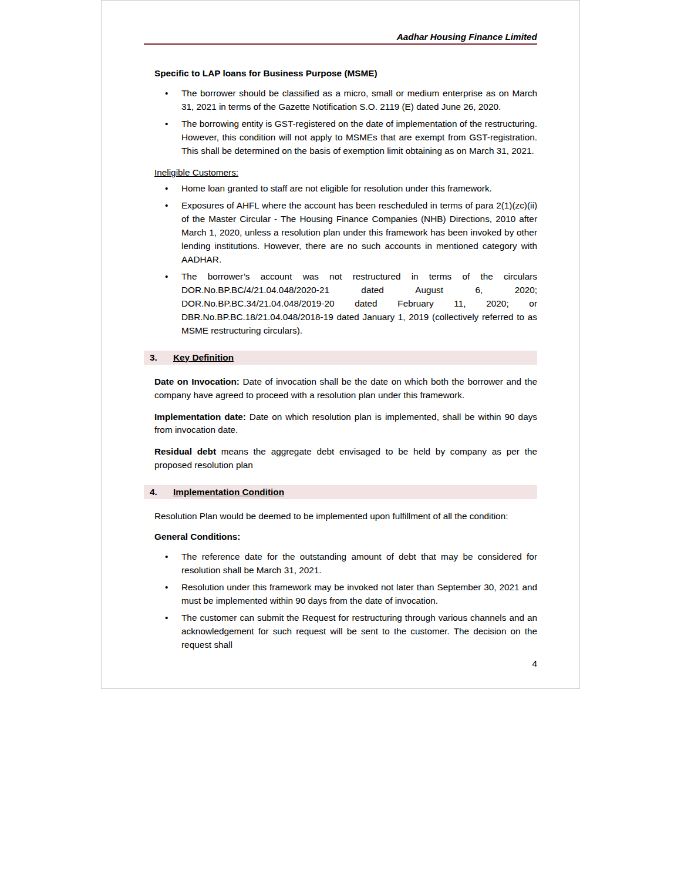Aadhar Housing Finance Limited
Specific to LAP loans for Business Purpose (MSME)
The borrower should be classified as a micro, small or medium enterprise as on March 31, 2021 in terms of the Gazette Notification S.O. 2119 (E) dated June 26, 2020.
The borrowing entity is GST-registered on the date of implementation of the restructuring. However, this condition will not apply to MSMEs that are exempt from GST-registration. This shall be determined on the basis of exemption limit obtaining as on March 31, 2021.
Ineligible Customers:
Home loan granted to staff are not eligible for resolution under this framework.
Exposures of AHFL where the account has been rescheduled in terms of para 2(1)(zc)(ii) of the Master Circular - The Housing Finance Companies (NHB) Directions, 2010 after March 1, 2020, unless a resolution plan under this framework has been invoked by other lending institutions. However, there are no such accounts in mentioned category with AADHAR.
The borrower’s account was not restructured in terms of the circulars DOR.No.BP.BC/4/21.04.048/2020-21 dated August 6, 2020; DOR.No.BP.BC.34/21.04.048/2019-20 dated February 11, 2020; or DBR.No.BP.BC.18/21.04.048/2018-19 dated January 1, 2019 (collectively referred to as MSME restructuring circulars).
3.
Key Definition
Date on Invocation: Date of invocation shall be the date on which both the borrower and the company have agreed to proceed with a resolution plan under this framework.
Implementation date: Date on which resolution plan is implemented, shall be within 90 days from invocation date.
Residual debt means the aggregate debt envisaged to be held by company as per the proposed resolution plan
4.
Implementation Condition
Resolution Plan would be deemed to be implemented upon fulfillment of all the condition:
General Conditions:
The reference date for the outstanding amount of debt that may be considered for resolution shall be March 31, 2021.
Resolution under this framework may be invoked not later than September 30, 2021 and must be implemented within 90 days from the date of invocation.
The customer can submit the Request for restructuring through various channels and an acknowledgement for such request will be sent to the customer. The decision on the request shall
4